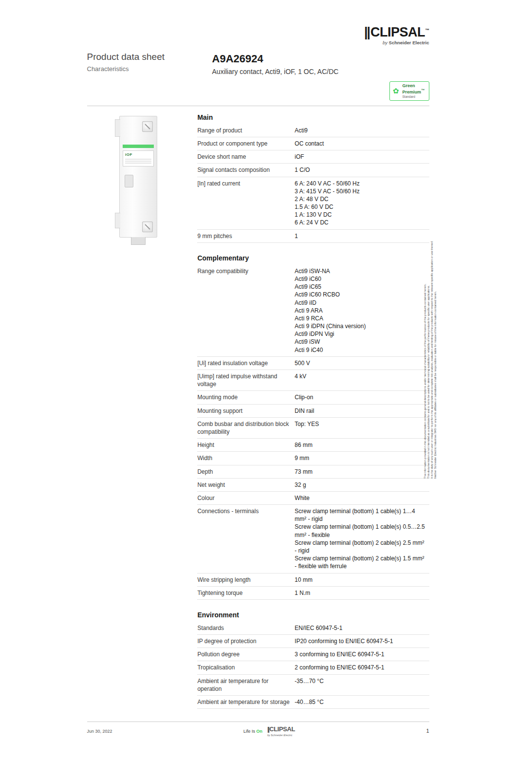||CLIPSAL™
by Schneider Electric
Product data sheet
Characteristics
A9A26924
Auxiliary contact, Acti9, iOF, 1 OC, AC/DC
✿ Green
Premium™ Standard
iOF
Main
| Range of product | Acti9 |
| Product or component type | OC contact |
| Device short name | iOF |
| Signal contacts composition | 1 C/O |
| [In] rated current | 6 A: 240 V AC - 50/60 Hz 3 A: 415 V AC - 50/60 Hz 2 A: 48 V DC 1.5 A: 60 V DC 1 A: 130 V DC 6 A: 24 V DC |
| 9 mm pitches | 1 |
Complementary
| Range compatibility | Acti9 iSW-NA Acti9 iC60 Acti9 iC65 Acti9 iC60 RCBO Acti9 iID Acti 9 ARA Acti 9 RCA Acti 9 iDPN (China version) Acti9 iDPN Vigi Acti9 iSW Acti 9 iC40 |
| [Ui] rated insulation voltage | 500 V |
| [Uimp] rated impulse withstand voltage | 4 kV |
| Mounting mode | Clip-on |
| Mounting support | DIN rail |
| Comb busbar and distribution block compatibility | Top: YES |
| Height | 86 mm |
| Width | 9 mm |
| Depth | 73 mm |
| Net weight | 32 g |
| Colour | White |
| Connections - terminals | Screw clamp terminal (bottom) 1 cable(s) 1…4 mm² - rigid Screw clamp terminal (bottom) 1 cable(s) 0.5…2.5 mm² - flexible Screw clamp terminal (bottom) 2 cable(s) 2.5 mm² - rigid Screw clamp terminal (bottom) 2 cable(s) 1.5 mm² - flexible with ferrule |
| Wire stripping length | 10 mm |
| Tightening torque | 1 N.m |
Environment
| Standards | EN/IEC 60947-5-1 |
| IP degree of protection | IP20 conforming to EN/IEC 60947-5-1 |
| Pollution degree | 3 conforming to EN/IEC 60947-5-1 |
| Tropicalisation | 2 conforming to EN/IEC 60947-5-1 |
| Ambient air temperature for operation | -35…70 °C |
| Ambient air temperature for storage | -40…85 °C |
The information provided in this documentation contains general descriptions and/or technical characteristics of the performance of the products contained herein.
This documentation is not intended as a substitute for and is not to be used for determining suitability or reliability of these products for specific user applications.
It is the duty of any such user or integrator to perform the appropriate and complete risk analysis, evaluation and testing of the products with respect to the relevant specific application or use thereof.
Neither Schneider Electric Industries SAS nor any of its affiliates or subsidiaries shall be responsible or liable for misuse of the information contained herein.
Jun 30, 2022
Life Is On ||CLIPSALby Schneider Electric
1